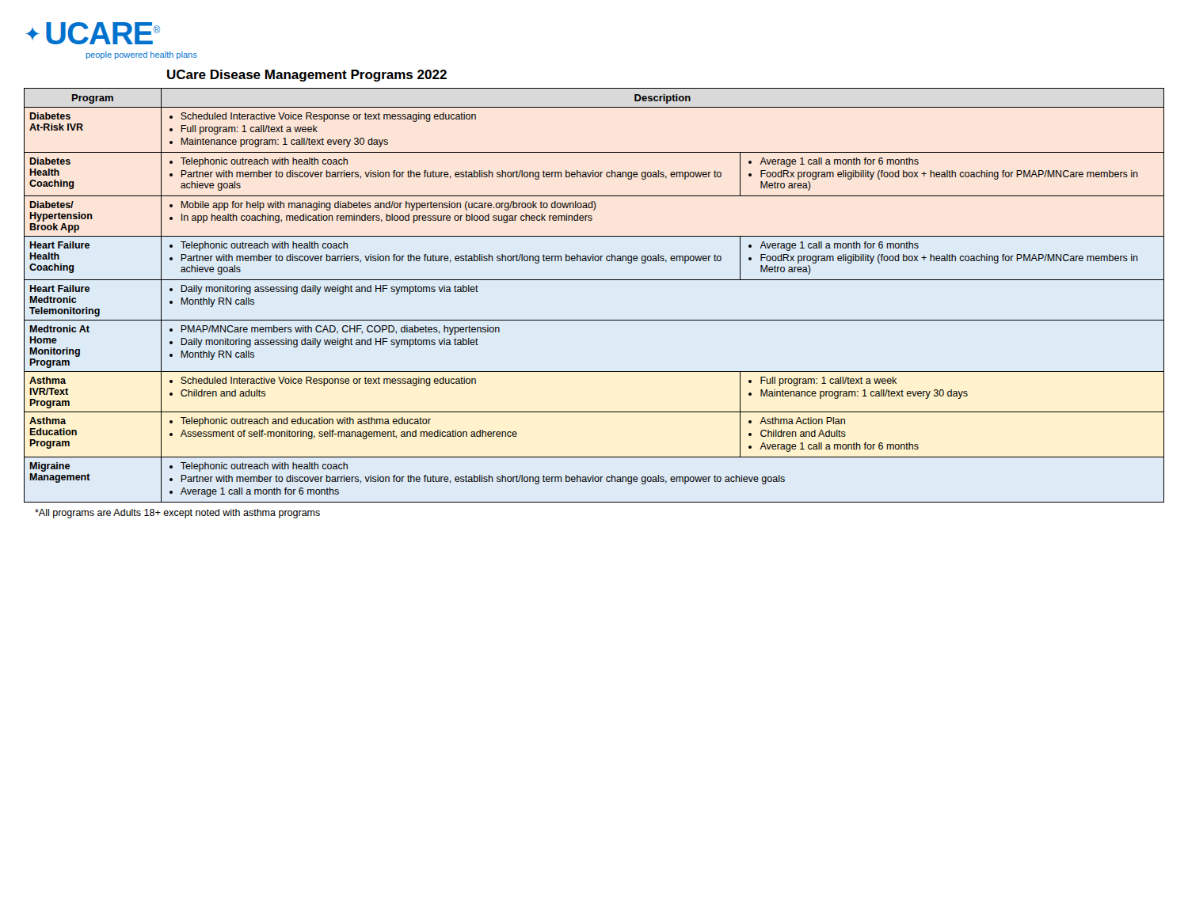✦UCARE®
people powered health plans
UCare Disease Management Programs 2022
| Program | Description |
| --- | --- |
| Diabetes At-Risk IVR | Scheduled Interactive Voice Response or text messaging education Full program: 1 call/text a week Maintenance program: 1 call/text every 30 days |
| Diabetes Health Coaching | Telephonic outreach with health coach Partner with member to discover barriers, vision for the future, establish short/long term behavior change goals, empower to achieve goals | Average 1 call a month for 6 months FoodRx program eligibility (food box + health coaching for PMAP/MNCare members in Metro area) |
| Diabetes/ Hypertension Brook App | Mobile app for help with managing diabetes and/or hypertension (ucare.org/brook to download) In app health coaching, medication reminders, blood pressure or blood sugar check reminders |
| Heart Failure Health Coaching | Telephonic outreach with health coach Partner with member to discover barriers, vision for the future, establish short/long term behavior change goals, empower to achieve goals | Average 1 call a month for 6 months FoodRx program eligibility (food box + health coaching for PMAP/MNCare members in Metro area) |
| Heart Failure Medtronic Telemonitoring | Daily monitoring assessing daily weight and HF symptoms via tablet Monthly RN calls |
| Medtronic At Home Monitoring Program | PMAP/MNCare members with CAD, CHF, COPD, diabetes, hypertension Daily monitoring assessing daily weight and HF symptoms via tablet Monthly RN calls |
| Asthma IVR/Text Program | Scheduled Interactive Voice Response or text messaging education Children and adults | Full program: 1 call/text a week Maintenance program: 1 call/text every 30 days |
| Asthma Education Program | Telephonic outreach and education with asthma educator Assessment of self-monitoring, self-management, and medication adherence | Asthma Action Plan Children and Adults Average 1 call a month for 6 months |
| Migraine Management | Telephonic outreach with health coach Partner with member to discover barriers, vision for the future, establish short/long term behavior change goals, empower to achieve goals Average 1 call a month for 6 months |
*All programs are Adults 18+ except noted with asthma programs